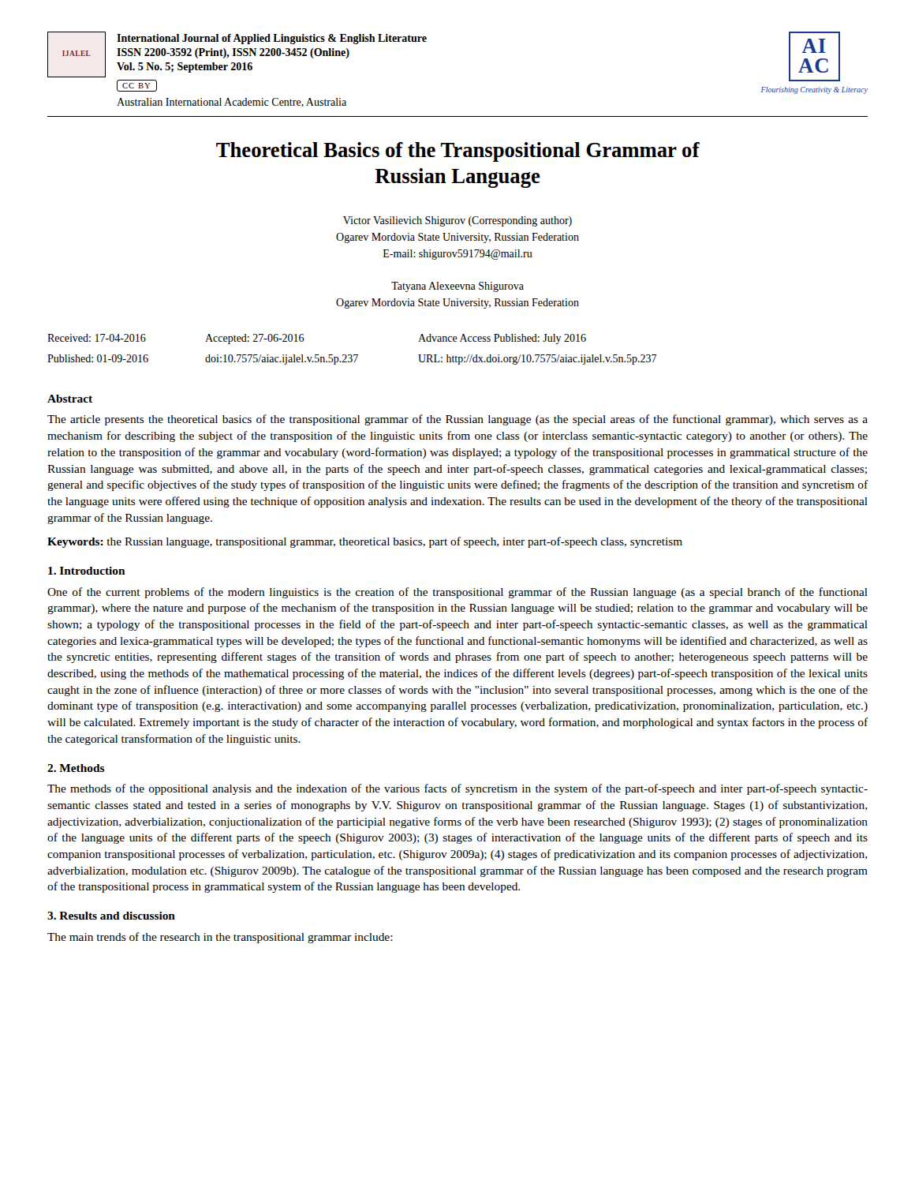IJALEL
International Journal of Applied Linguistics & English Literature
ISSN 2200-3592 (Print), ISSN 2200-3452 (Online)
Vol. 5 No. 5; September 2016
CC BY
Australian International Academic Centre, Australia
AI
AC
Flourishing Creativity & Literacy
Theoretical Basics of the Transpositional Grammar of
Russian Language
Victor Vasilievich Shigurov (Corresponding author)
Ogarev Mordovia State University, Russian Federation
E-mail: shigurov591794@mail.ru
Tatyana Alexeevna Shigurova
Ogarev Mordovia State University, Russian Federation
Received: 17-04-2016 Accepted: 27-06-2016 Advance Access Published: July 2016
Published: 01-09-2016 doi:10.7575/aiac.ijalel.v.5n.5p.237 URL: http://dx.doi.org/10.7575/aiac.ijalel.v.5n.5p.237
Abstract
The article presents the theoretical basics of the transpositional grammar of the Russian language (as the special areas of the functional grammar), which serves as a mechanism for describing the subject of the transposition of the linguistic units from one class (or interclass semantic-syntactic category) to another (or others). The relation to the transposition of the grammar and vocabulary (word-formation) was displayed; a typology of the transpositional processes in grammatical structure of the Russian language was submitted, and above all, in the parts of the speech and inter part-of-speech classes, grammatical categories and lexical-grammatical classes; general and specific objectives of the study types of transposition of the linguistic units were defined; the fragments of the description of the transition and syncretism of the language units were offered using the technique of opposition analysis and indexation. The results can be used in the development of the theory of the transpositional grammar of the Russian language.
Keywords: the Russian language, transpositional grammar, theoretical basics, part of speech, inter part-of-speech class, syncretism
1. Introduction
One of the current problems of the modern linguistics is the creation of the transpositional grammar of the Russian language (as a special branch of the functional grammar), where the nature and purpose of the mechanism of the transposition in the Russian language will be studied; relation to the grammar and vocabulary will be shown; a typology of the transpositional processes in the field of the part-of-speech and inter part-of-speech syntactic-semantic classes, as well as the grammatical categories and lexica-grammatical types will be developed; the types of the functional and functional-semantic homonyms will be identified and characterized, as well as the syncretic entities, representing different stages of the transition of words and phrases from one part of speech to another; heterogeneous speech patterns will be described, using the methods of the mathematical processing of the material, the indices of the different levels (degrees) part-of-speech transposition of the lexical units caught in the zone of influence (interaction) of three or more classes of words with the "inclusion" into several transpositional processes, among which is the one of the dominant type of transposition (e.g. interactivation) and some accompanying parallel processes (verbalization, predicativization, pronominalization, particulation, etc.) will be calculated. Extremely important is the study of character of the interaction of vocabulary, word formation, and morphological and syntax factors in the process of the categorical transformation of the linguistic units.
2. Methods
The methods of the oppositional analysis and the indexation of the various facts of syncretism in the system of the part-of-speech and inter part-of-speech syntactic-semantic classes stated and tested in a series of monographs by V.V. Shigurov on transpositional grammar of the Russian language. Stages (1) of substantivization, adjectivization, adverbialization, conjuctionalization of the participial negative forms of the verb have been researched (Shigurov 1993); (2) stages of pronominalization of the language units of the different parts of the speech (Shigurov 2003); (3) stages of interactivation of the language units of the different parts of speech and its companion transpositional processes of verbalization, particulation, etc. (Shigurov 2009a); (4) stages of predicativization and its companion processes of adjectivization, adverbialization, modulation etc. (Shigurov 2009b). The catalogue of the transpositional grammar of the Russian language has been composed and the research program of the transpositional process in grammatical system of the Russian language has been developed.
3. Results and discussion
The main trends of the research in the transpositional grammar include: